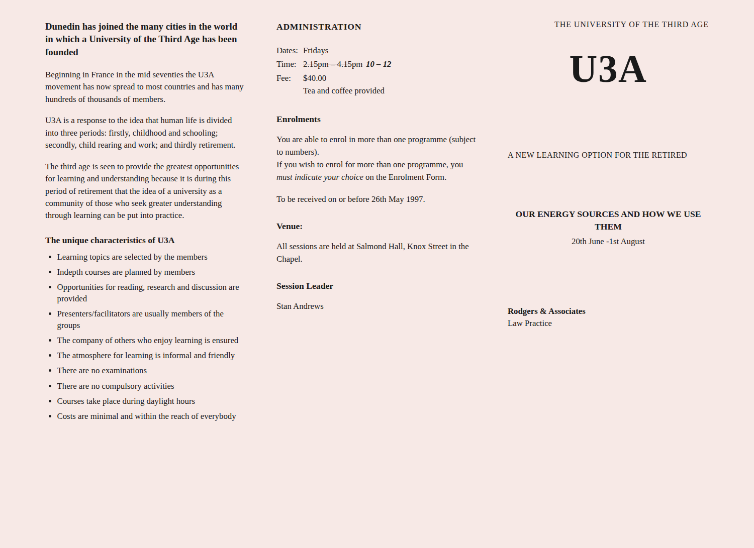Dunedin has joined the many cities in the world in which a University of the Third Age has been founded
Beginning in France in the mid seventies the U3A movement has now spread to most countries and has many hundreds of thousands of members.
U3A is a response to the idea that human life is divided into three periods: firstly, childhood and schooling; secondly, child rearing and work; and thirdly retirement.
The third age is seen to provide the greatest opportunities for learning and understanding because it is during this period of retirement that the idea of a university as a community of those who seek greater understanding through learning can be put into practice.
The unique characteristics of U3A
Learning topics are selected by the members
Indepth courses are planned by members
Opportunities for reading, research and discussion are provided
Presenters/facilitators are usually members of the groups
The company of others who enjoy learning is ensured
The atmosphere for learning is informal and friendly
There are no examinations
There are no compulsory activities
Courses take place during daylight hours
Costs are minimal and within the reach of everybody
ADMINISTRATION
| Dates: | Fridays |
| Time: | 2.15pm – 4.15pm 10 – 12 |
| Fee: | $40.00 Tea and coffee provided |
Enrolments
You are able to enrol in more than one programme (subject to numbers).
If you wish to enrol for more than one programme, you must indicate your choice on the Enrolment Form.
To be received on or before 26th May 1997.
Venue:
All sessions are held at Salmond Hall, Knox Street in the Chapel.
Session Leader
Stan Andrews
THE UNIVERSITY OF THE THIRD AGE
U3A
A NEW LEARNING OPTION FOR THE RETIRED
OUR ENERGY SOURCES AND HOW WE USE THEM
20th June -1st August
Rodgers & Associates
Law Practice